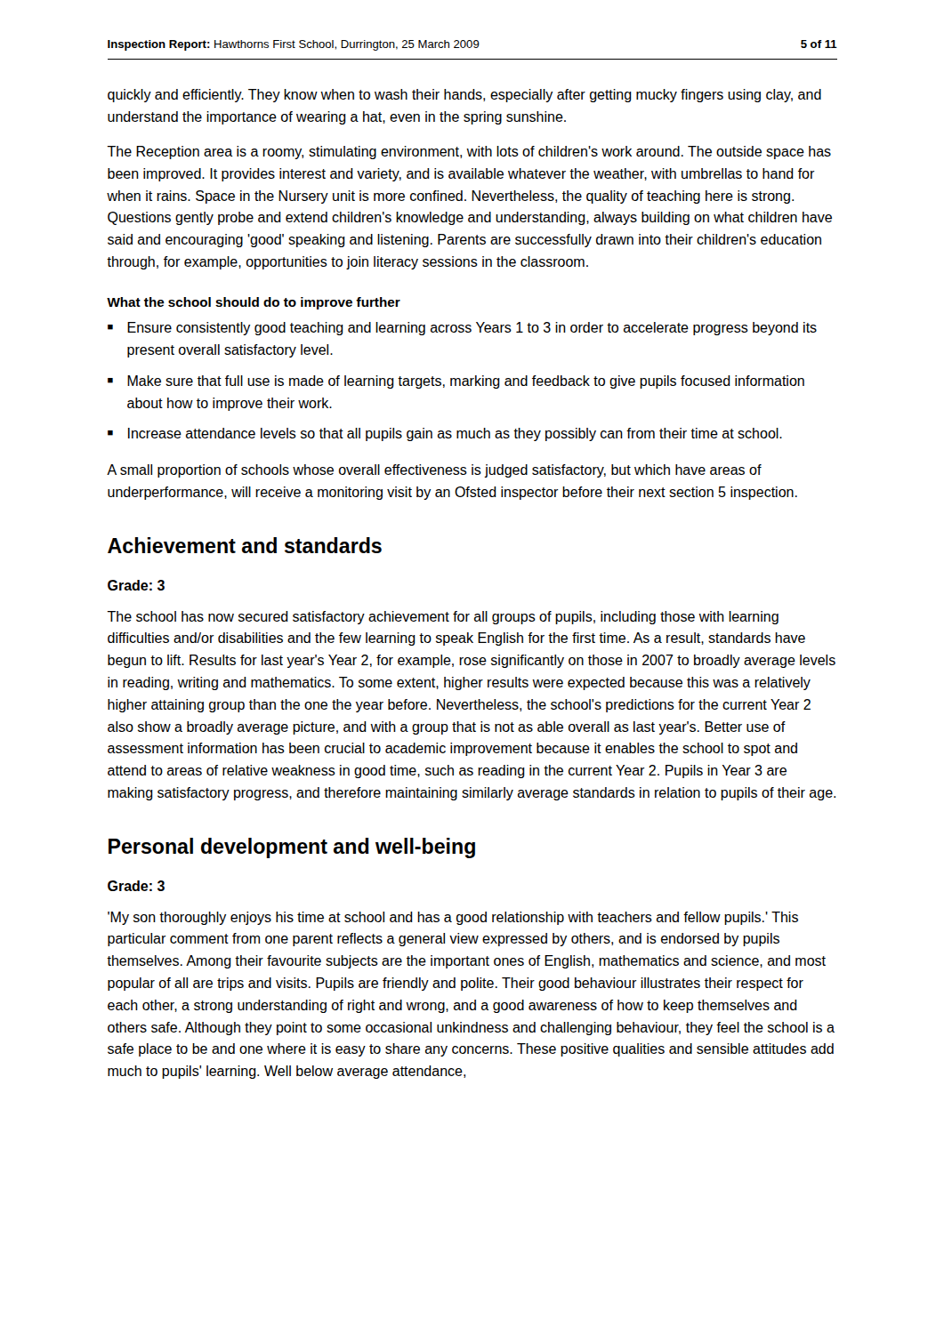Inspection Report: Hawthorns First School, Durrington, 25 March 2009
5 of 11
quickly and efficiently. They know when to wash their hands, especially after getting mucky fingers using clay, and understand the importance of wearing a hat, even in the spring sunshine.
The Reception area is a roomy, stimulating environment, with lots of children's work around. The outside space has been improved. It provides interest and variety, and is available whatever the weather, with umbrellas to hand for when it rains. Space in the Nursery unit is more confined. Nevertheless, the quality of teaching here is strong. Questions gently probe and extend children's knowledge and understanding, always building on what children have said and encouraging 'good' speaking and listening. Parents are successfully drawn into their children's education through, for example, opportunities to join literacy sessions in the classroom.
What the school should do to improve further
Ensure consistently good teaching and learning across Years 1 to 3 in order to accelerate progress beyond its present overall satisfactory level.
Make sure that full use is made of learning targets, marking and feedback to give pupils focused information about how to improve their work.
Increase attendance levels so that all pupils gain as much as they possibly can from their time at school.
A small proportion of schools whose overall effectiveness is judged satisfactory, but which have areas of underperformance, will receive a monitoring visit by an Ofsted inspector before their next section 5 inspection.
Achievement and standards
Grade: 3
The school has now secured satisfactory achievement for all groups of pupils, including those with learning difficulties and/or disabilities and the few learning to speak English for the first time. As a result, standards have begun to lift. Results for last year's Year 2, for example, rose significantly on those in 2007 to broadly average levels in reading, writing and mathematics. To some extent, higher results were expected because this was a relatively higher attaining group than the one the year before. Nevertheless, the school's predictions for the current Year 2 also show a broadly average picture, and with a group that is not as able overall as last year's. Better use of assessment information has been crucial to academic improvement because it enables the school to spot and attend to areas of relative weakness in good time, such as reading in the current Year 2. Pupils in Year 3 are making satisfactory progress, and therefore maintaining similarly average standards in relation to pupils of their age.
Personal development and well-being
Grade: 3
'My son thoroughly enjoys his time at school and has a good relationship with teachers and fellow pupils.' This particular comment from one parent reflects a general view expressed by others, and is endorsed by pupils themselves. Among their favourite subjects are the important ones of English, mathematics and science, and most popular of all are trips and visits. Pupils are friendly and polite. Their good behaviour illustrates their respect for each other, a strong understanding of right and wrong, and a good awareness of how to keep themselves and others safe. Although they point to some occasional unkindness and challenging behaviour, they feel the school is a safe place to be and one where it is easy to share any concerns. These positive qualities and sensible attitudes add much to pupils' learning. Well below average attendance,